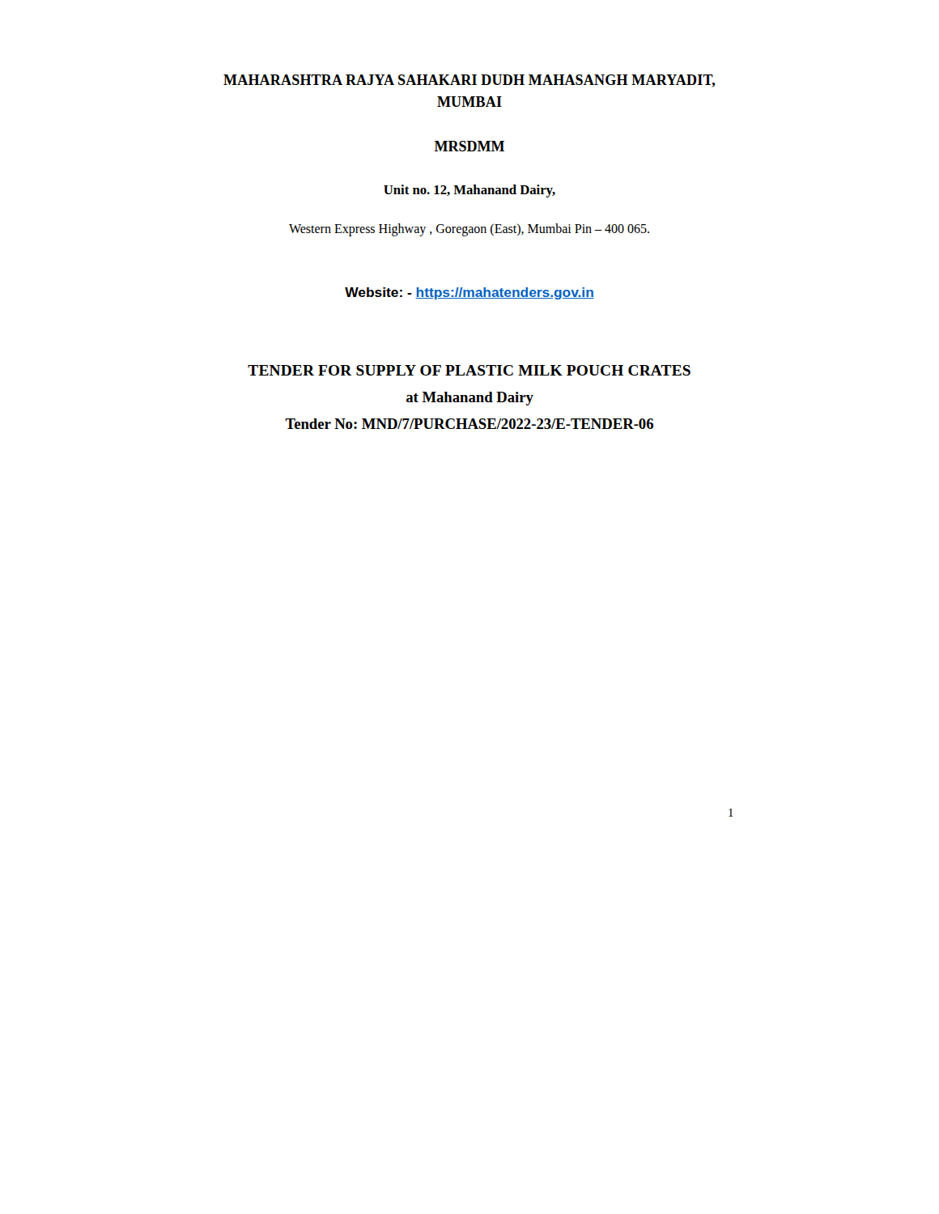MAHARASHTRA RAJYA SAHAKARI DUDH MAHASANGH MARYADIT, MUMBAI
MRSDMM
Unit no. 12, Mahanand Dairy,
Western Express Highway , Goregaon (East), Mumbai Pin – 400 065.
Website: - https://mahatenders.gov.in
TENDER FOR SUPPLY OF PLASTIC MILK POUCH CRATES
at Mahanand Dairy
Tender No: MND/7/PURCHASE/2022-23/E-TENDER-06
1